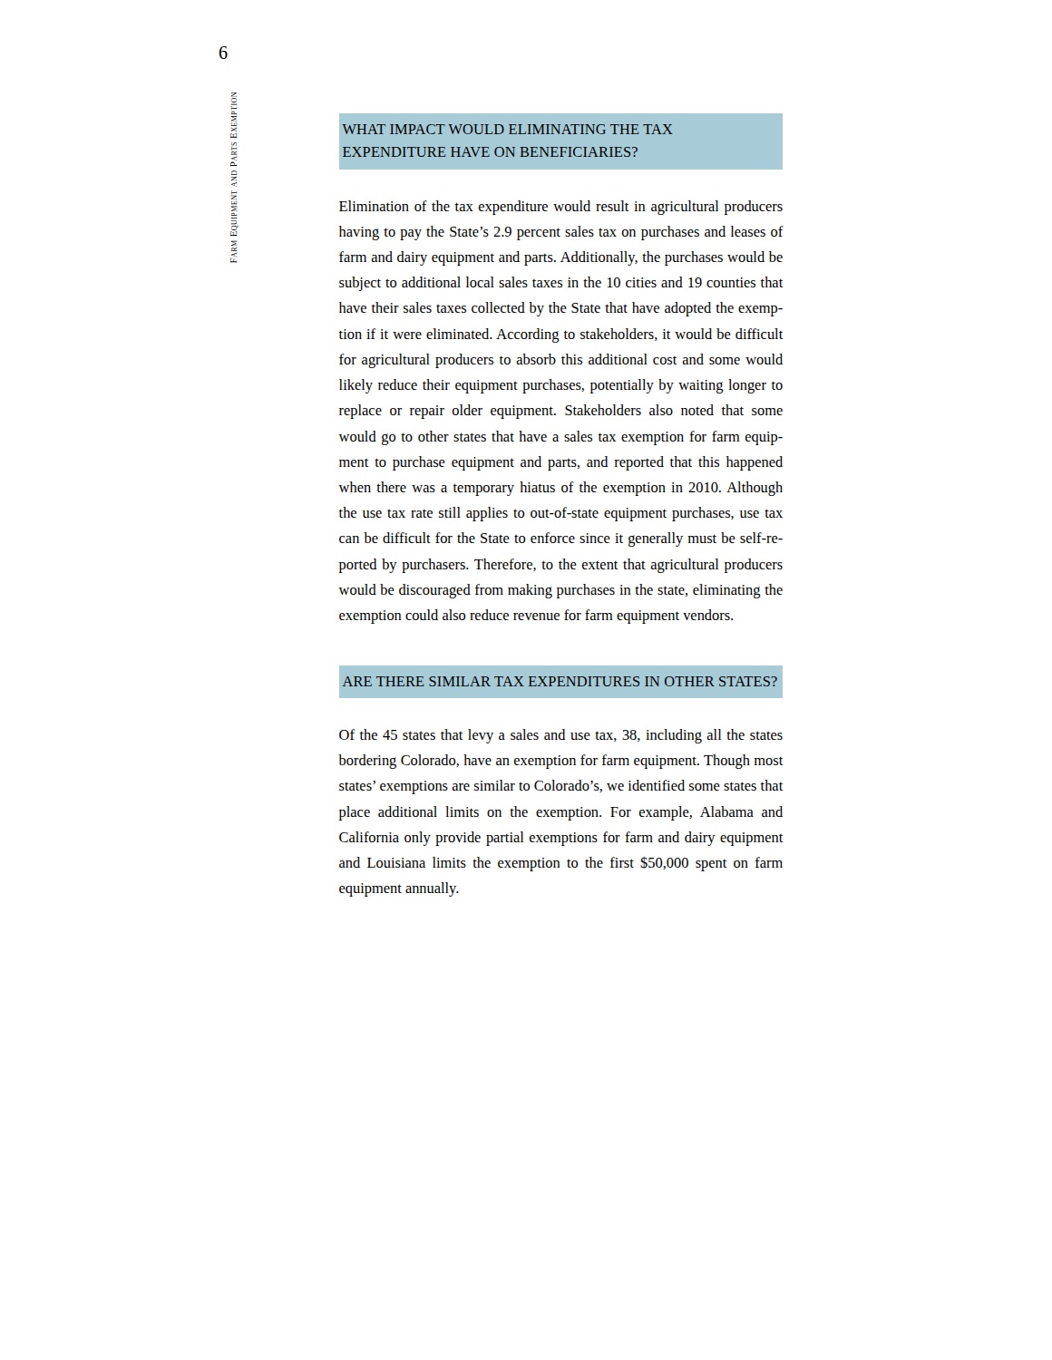6
Farm Equipment and Parts Exemption
WHAT IMPACT WOULD ELIMINATING THE TAX EXPENDITURE HAVE ON BENEFICIARIES?
Elimination of the tax expenditure would result in agricultural producers having to pay the State’s 2.9 percent sales tax on purchases and leases of farm and dairy equipment and parts. Additionally, the purchases would be subject to additional local sales taxes in the 10 cities and 19 counties that have their sales taxes collected by the State that have adopted the exemption if it were eliminated. According to stakeholders, it would be difficult for agricultural producers to absorb this additional cost and some would likely reduce their equipment purchases, potentially by waiting longer to replace or repair older equipment. Stakeholders also noted that some would go to other states that have a sales tax exemption for farm equipment to purchase equipment and parts, and reported that this happened when there was a temporary hiatus of the exemption in 2010. Although the use tax rate still applies to out-of-state equipment purchases, use tax can be difficult for the State to enforce since it generally must be self-reported by purchasers. Therefore, to the extent that agricultural producers would be discouraged from making purchases in the state, eliminating the exemption could also reduce revenue for farm equipment vendors.
ARE THERE SIMILAR TAX EXPENDITURES IN OTHER STATES?
Of the 45 states that levy a sales and use tax, 38, including all the states bordering Colorado, have an exemption for farm equipment. Though most states’ exemptions are similar to Colorado’s, we identified some states that place additional limits on the exemption. For example, Alabama and California only provide partial exemptions for farm and dairy equipment and Louisiana limits the exemption to the first $50,000 spent on farm equipment annually.